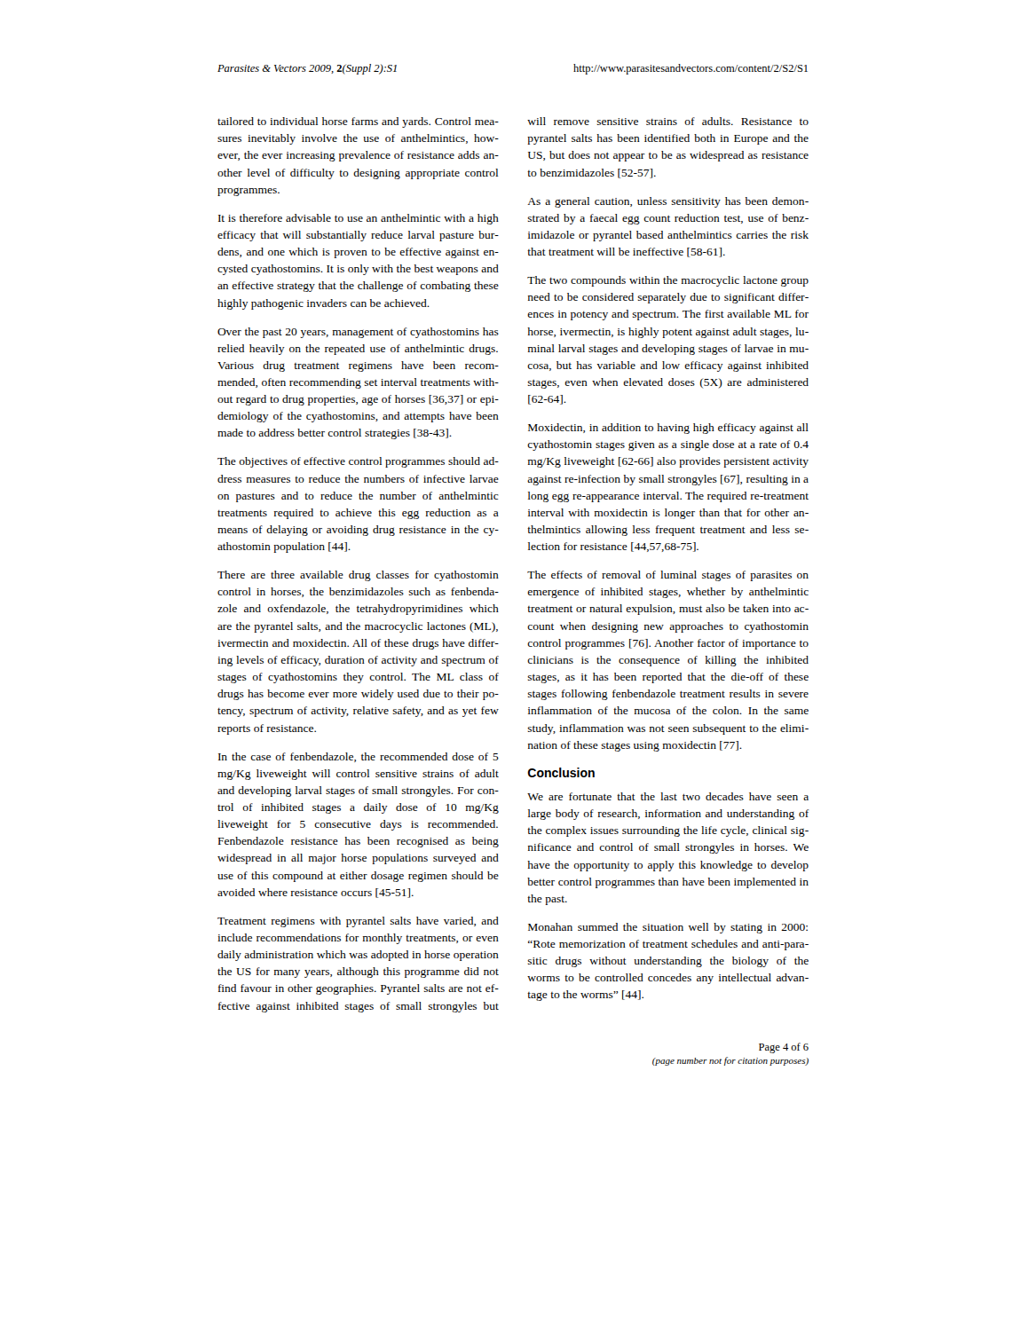Parasites & Vectors 2009, 2(Suppl 2):S1
http://www.parasitesandvectors.com/content/2/S2/S1
tailored to individual horse farms and yards. Control measures inevitably involve the use of anthelmintics, however, the ever increasing prevalence of resistance adds another level of difficulty to designing appropriate control programmes.
It is therefore advisable to use an anthelmintic with a high efficacy that will substantially reduce larval pasture burdens, and one which is proven to be effective against encysted cyathostomins. It is only with the best weapons and an effective strategy that the challenge of combating these highly pathogenic invaders can be achieved.
Over the past 20 years, management of cyathostomins has relied heavily on the repeated use of anthelmintic drugs. Various drug treatment regimens have been recommended, often recommending set interval treatments without regard to drug properties, age of horses [36,37] or epidemiology of the cyathostomins, and attempts have been made to address better control strategies [38-43].
The objectives of effective control programmes should address measures to reduce the numbers of infective larvae on pastures and to reduce the number of anthelmintic treatments required to achieve this egg reduction as a means of delaying or avoiding drug resistance in the cyathostomin population [44].
There are three available drug classes for cyathostomin control in horses, the benzimidazoles such as fenbendazole and oxfendazole, the tetrahydropyrimidines which are the pyrantel salts, and the macrocyclic lactones (ML), ivermectin and moxidectin. All of these drugs have differing levels of efficacy, duration of activity and spectrum of stages of cyathostomins they control. The ML class of drugs has become ever more widely used due to their potency, spectrum of activity, relative safety, and as yet few reports of resistance.
In the case of fenbendazole, the recommended dose of 5 mg/Kg liveweight will control sensitive strains of adult and developing larval stages of small strongyles. For control of inhibited stages a daily dose of 10 mg/Kg liveweight for 5 consecutive days is recommended. Fenbendazole resistance has been recognised as being widespread in all major horse populations surveyed and use of this compound at either dosage regimen should be avoided where resistance occurs [45-51].
Treatment regimens with pyrantel salts have varied, and include recommendations for monthly treatments, or even daily administration which was adopted in horse operation the US for many years, although this programme did not find favour in other geographies. Pyrantel salts are not effective against inhibited stages of small strongyles but will remove sensitive strains of adults. Resistance to pyrantel salts has been identified both in Europe and the US, but does not appear to be as widespread as resistance to benzimidazoles [52-57].
As a general caution, unless sensitivity has been demonstrated by a faecal egg count reduction test, use of benzimidazole or pyrantel based anthelmintics carries the risk that treatment will be ineffective [58-61].
The two compounds within the macrocyclic lactone group need to be considered separately due to significant differences in potency and spectrum. The first available ML for horse, ivermectin, is highly potent against adult stages, luminal larval stages and developing stages of larvae in mucosa, but has variable and low efficacy against inhibited stages, even when elevated doses (5X) are administered [62-64].
Moxidectin, in addition to having high efficacy against all cyathostomin stages given as a single dose at a rate of 0.4 mg/Kg liveweight [62-66] also provides persistent activity against re-infection by small strongyles [67], resulting in a long egg re-appearance interval. The required re-treatment interval with moxidectin is longer than that for other anthelmintics allowing less frequent treatment and less selection for resistance [44,57,68-75].
The effects of removal of luminal stages of parasites on emergence of inhibited stages, whether by anthelmintic treatment or natural expulsion, must also be taken into account when designing new approaches to cyathostomin control programmes [76]. Another factor of importance to clinicians is the consequence of killing the inhibited stages, as it has been reported that the die-off of these stages following fenbendazole treatment results in severe inflammation of the mucosa of the colon. In the same study, inflammation was not seen subsequent to the elimination of these stages using moxidectin [77].
Conclusion
We are fortunate that the last two decades have seen a large body of research, information and understanding of the complex issues surrounding the life cycle, clinical significance and control of small strongyles in horses. We have the opportunity to apply this knowledge to develop better control programmes than have been implemented in the past.
Monahan summed the situation well by stating in 2000: “Rote memorization of treatment schedules and anti-parasitic drugs without understanding the biology of the worms to be controlled concedes any intellectual advantage to the worms” [44].
Page 4 of 6 (page number not for citation purposes)